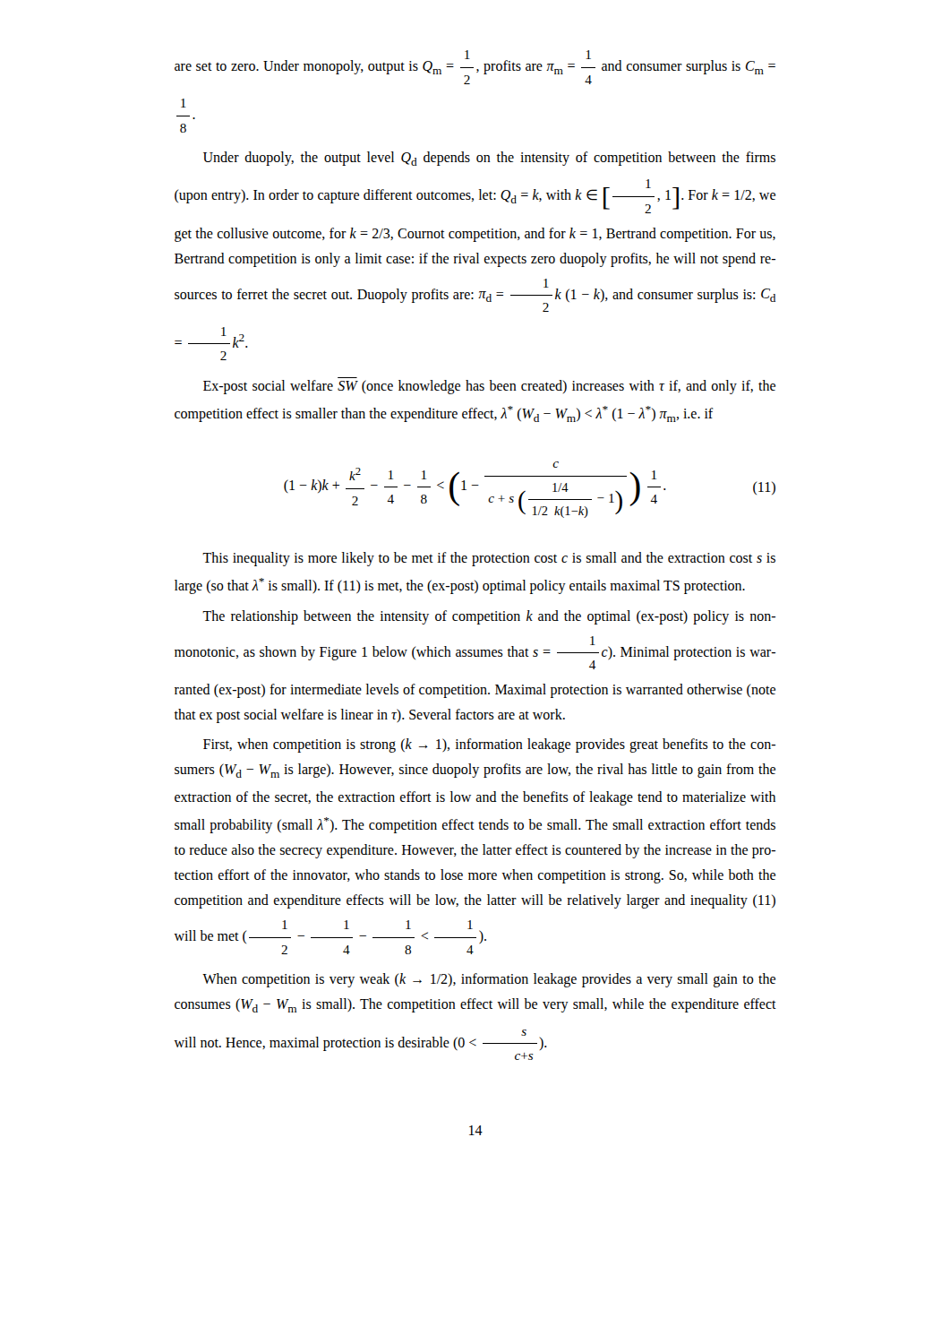are set to zero. Under monopoly, output is Qm = 12, profits are πm = 14 and consumer surplus is Cm = 18.
Under duopoly, the output level Qd depends on the intensity of competition between the firms (upon entry). In order to capture different outcomes, let: Qd = k, with k ∈ [12, 1]. For k = 1/2, we get the collusive outcome, for k = 2/3, Cournot competition, and for k = 1, Bertrand competition. For us, Bertrand competition is only a limit case: if the rival expects zero duopoly profits, he will not spend resources to ferret the secret out. Duopoly profits are: πd = 12 k (1 − k), and consumer surplus is: Cd = 12 k2.
Ex-post social welfare SW (once knowledge has been created) increases with τ if, and only if, the competition effect is smaller than the expenditure effect, λ* (Wd − Wm) < λ* (1 − λ*) πm, i.e. if
(1 − k)k + k22 − 14 − 18 < (1 − cc + s (1/41/2 k(1−k) − 1)) 14. (11)
This inequality is more likely to be met if the protection cost c is small and the extraction cost s is large (so that λ* is small). If (11) is met, the (ex-post) optimal policy entails maximal TS protection.
The relationship between the intensity of competition k and the optimal (ex-post) policy is non-monotonic, as shown by Figure 1 below (which assumes that s = 14 c). Minimal protection is warranted (ex-post) for intermediate levels of competition. Maximal protection is warranted otherwise (note that ex post social welfare is linear in τ). Several factors are at work.
First, when competition is strong (k → 1), information leakage provides great benefits to the consumers (Wd − Wm is large). However, since duopoly profits are low, the rival has little to gain from the extraction of the secret, the extraction effort is low and the benefits of leakage tend to materialize with small probability (small λ*). The competition effect tends to be small. The small extraction effort tends to reduce also the secrecy expenditure. However, the latter effect is countered by the increase in the protection effort of the innovator, who stands to lose more when competition is strong. So, while both the competition and expenditure effects will be low, the latter will be relatively larger and inequality (11) will be met (12 − 14 − 18 < 14).
When competition is very weak (k → 1/2), information leakage provides a very small gain to the consumes (Wd − Wm is small). The competition effect will be very small, while the expenditure effect will not. Hence, maximal protection is desirable (0 < sc+s).
14